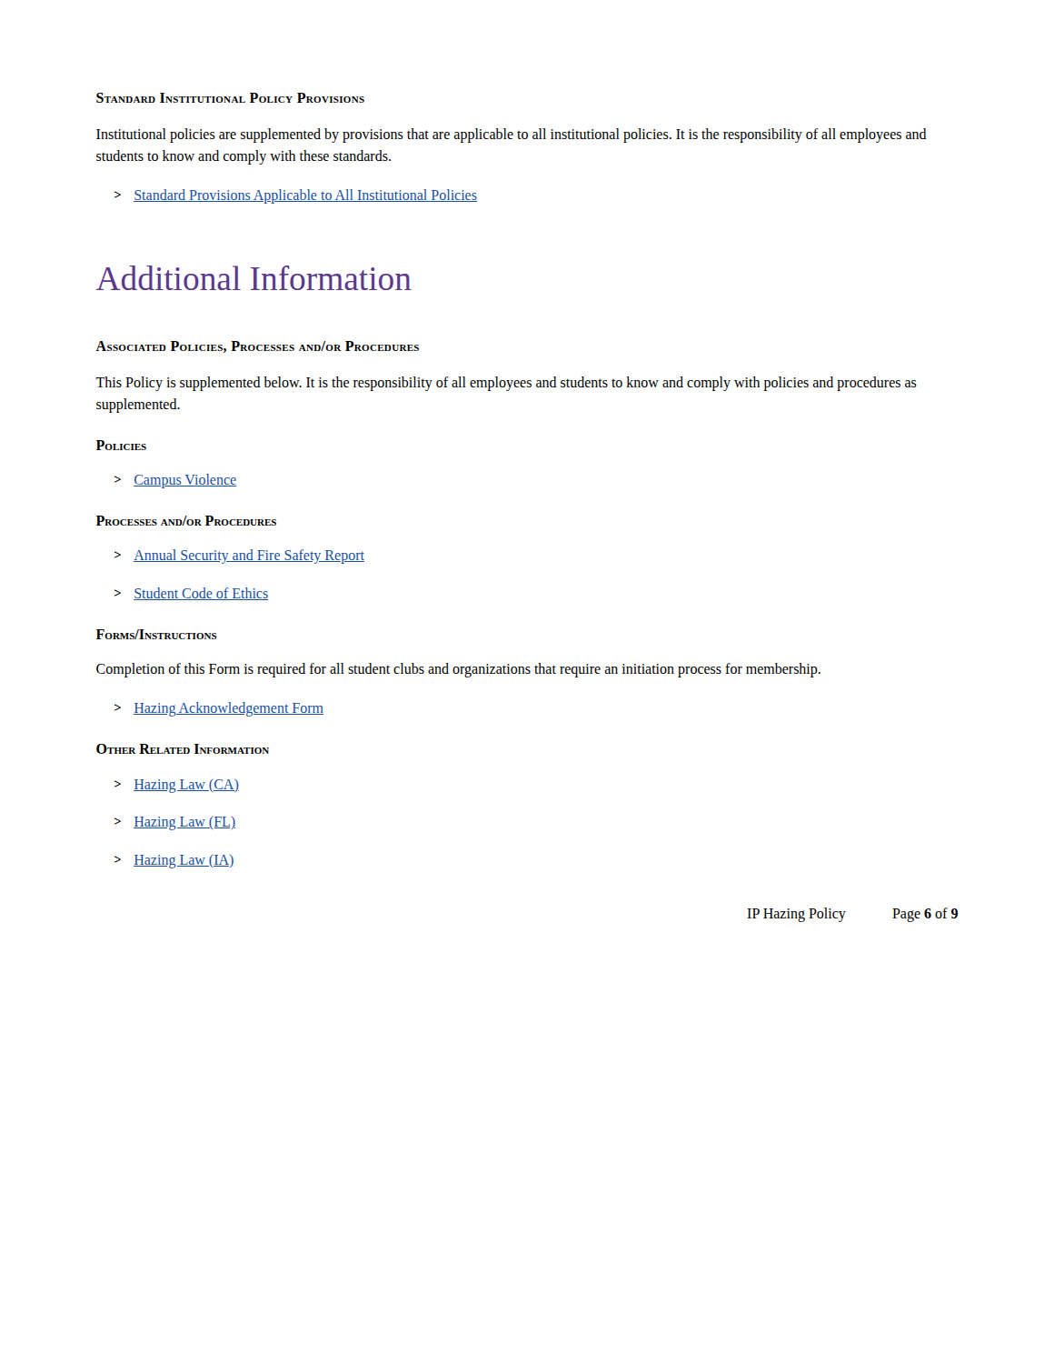Standard Institutional Policy Provisions
Institutional policies are supplemented by provisions that are applicable to all institutional policies. It is the responsibility of all employees and students to know and comply with these standards.
Standard Provisions Applicable to All Institutional Policies
Additional Information
Associated Policies, Processes and/or Procedures
This Policy is supplemented below. It is the responsibility of all employees and students to know and comply with policies and procedures as supplemented.
Policies
Campus Violence
Processes and/or Procedures
Annual Security and Fire Safety Report
Student Code of Ethics
Forms/Instructions
Completion of this Form is required for all student clubs and organizations that require an initiation process for membership.
Hazing Acknowledgement Form
Other Related Information
Hazing Law (CA)
Hazing Law (FL)
Hazing Law (IA)
IP Hazing Policy Page 6 of 9